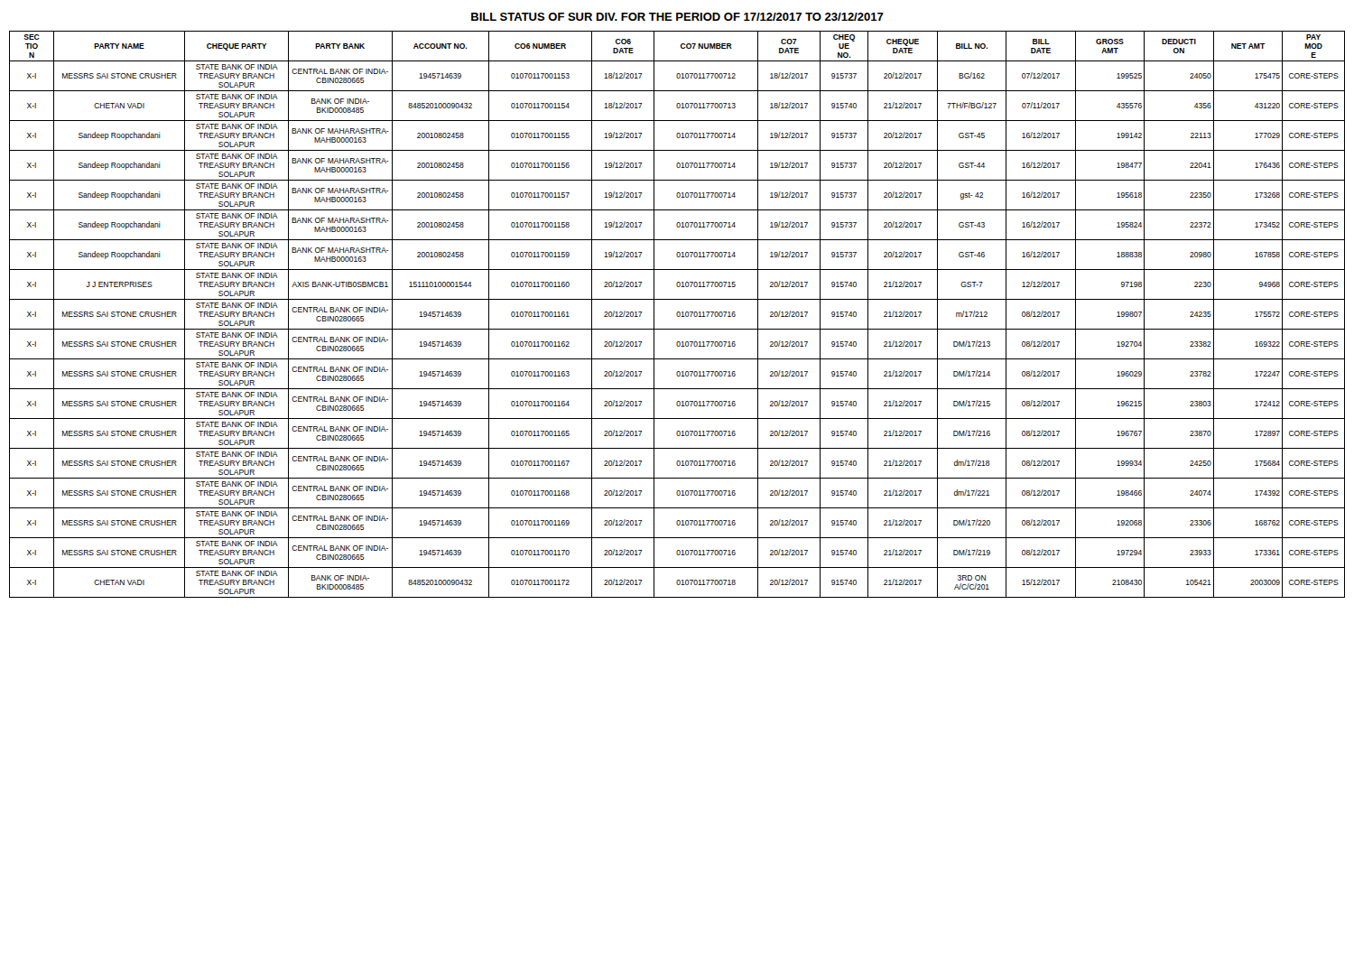BILL STATUS OF SUR DIV. FOR THE PERIOD OF 17/12/2017 TO 23/12/2017
| SEC TIO N | PARTY NAME | CHEQUE PARTY | PARTY BANK | ACCOUNT NO. | CO6 NUMBER | CO6 DATE | CO7 NUMBER | CO7 DATE | CHEQ UE NO. | CHEQUE DATE | BILL NO. | BILL DATE | GROSS AMT | DEDUCTI ON | NET AMT | PAY MOD E |
| --- | --- | --- | --- | --- | --- | --- | --- | --- | --- | --- | --- | --- | --- | --- | --- | --- |
| X-I | MESSRS SAI STONE CRUSHER | STATE BANK OF INDIA TREASURY BRANCH SOLAPUR | CENTRAL BANK OF INDIA-CBIN0280665 | 1945714639 | 01070117001153 | 18/12/2017 | 01070117700712 | 18/12/2017 | 915737 | 20/12/2017 | BG/162 | 07/12/2017 | 199525 | 24050 | 175475 | CORE-STEPS |
| X-I | CHETAN VADI | STATE BANK OF INDIA TREASURY BRANCH SOLAPUR | BANK OF INDIA-BKID0008485 | 848520100090432 | 01070117001154 | 18/12/2017 | 01070117700713 | 18/12/2017 | 915740 | 21/12/2017 | 7TH/F/BG/127 | 07/11/2017 | 435576 | 4356 | 431220 | CORE-STEPS |
| X-I | Sandeep Roopchandani | STATE BANK OF INDIA TREASURY BRANCH SOLAPUR | BANK OF MAHARASHTRA-MAHB0000163 | 20010802458 | 01070117001155 | 19/12/2017 | 01070117700714 | 19/12/2017 | 915737 | 20/12/2017 | GST-45 | 16/12/2017 | 199142 | 22113 | 177029 | CORE-STEPS |
| X-I | Sandeep Roopchandani | STATE BANK OF INDIA TREASURY BRANCH SOLAPUR | BANK OF MAHARASHTRA-MAHB0000163 | 20010802458 | 01070117001156 | 19/12/2017 | 01070117700714 | 19/12/2017 | 915737 | 20/12/2017 | GST-44 | 16/12/2017 | 198477 | 22041 | 176436 | CORE-STEPS |
| X-I | Sandeep Roopchandani | STATE BANK OF INDIA TREASURY BRANCH SOLAPUR | BANK OF MAHARASHTRA-MAHB0000163 | 20010802458 | 01070117001157 | 19/12/2017 | 01070117700714 | 19/12/2017 | 915737 | 20/12/2017 | gst- 42 | 16/12/2017 | 195618 | 22350 | 173268 | CORE-STEPS |
| X-I | Sandeep Roopchandani | STATE BANK OF INDIA TREASURY BRANCH SOLAPUR | BANK OF MAHARASHTRA-MAHB0000163 | 20010802458 | 01070117001158 | 19/12/2017 | 01070117700714 | 19/12/2017 | 915737 | 20/12/2017 | GST-43 | 16/12/2017 | 195824 | 22372 | 173452 | CORE-STEPS |
| X-I | Sandeep Roopchandani | STATE BANK OF INDIA TREASURY BRANCH SOLAPUR | BANK OF MAHARASHTRA-MAHB0000163 | 20010802458 | 01070117001159 | 19/12/2017 | 01070117700714 | 19/12/2017 | 915737 | 20/12/2017 | GST-46 | 16/12/2017 | 188838 | 20980 | 167858 | CORE-STEPS |
| X-I | J J ENTERPRISES | STATE BANK OF INDIA TREASURY BRANCH SOLAPUR | AXIS BANK-UTIB0SBMCB1 | 151110100001544 | 01070117001160 | 20/12/2017 | 01070117700715 | 20/12/2017 | 915740 | 21/12/2017 | GST-7 | 12/12/2017 | 97198 | 2230 | 94968 | CORE-STEPS |
| X-I | MESSRS SAI STONE CRUSHER | STATE BANK OF INDIA TREASURY BRANCH SOLAPUR | CENTRAL BANK OF INDIA-CBIN0280665 | 1945714639 | 01070117001161 | 20/12/2017 | 01070117700716 | 20/12/2017 | 915740 | 21/12/2017 | m/17/212 | 08/12/2017 | 199807 | 24235 | 175572 | CORE-STEPS |
| X-I | MESSRS SAI STONE CRUSHER | STATE BANK OF INDIA TREASURY BRANCH SOLAPUR | CENTRAL BANK OF INDIA-CBIN0280665 | 1945714639 | 01070117001162 | 20/12/2017 | 01070117700716 | 20/12/2017 | 915740 | 21/12/2017 | DM/17/213 | 08/12/2017 | 192704 | 23382 | 169322 | CORE-STEPS |
| X-I | MESSRS SAI STONE CRUSHER | STATE BANK OF INDIA TREASURY BRANCH SOLAPUR | CENTRAL BANK OF INDIA-CBIN0280665 | 1945714639 | 01070117001163 | 20/12/2017 | 01070117700716 | 20/12/2017 | 915740 | 21/12/2017 | DM/17/214 | 08/12/2017 | 196029 | 23782 | 172247 | CORE-STEPS |
| X-I | MESSRS SAI STONE CRUSHER | STATE BANK OF INDIA TREASURY BRANCH SOLAPUR | CENTRAL BANK OF INDIA-CBIN0280665 | 1945714639 | 01070117001164 | 20/12/2017 | 01070117700716 | 20/12/2017 | 915740 | 21/12/2017 | DM/17/215 | 08/12/2017 | 196215 | 23803 | 172412 | CORE-STEPS |
| X-I | MESSRS SAI STONE CRUSHER | STATE BANK OF INDIA TREASURY BRANCH SOLAPUR | CENTRAL BANK OF INDIA-CBIN0280665 | 1945714639 | 01070117001165 | 20/12/2017 | 01070117700716 | 20/12/2017 | 915740 | 21/12/2017 | DM/17/216 | 08/12/2017 | 196767 | 23870 | 172897 | CORE-STEPS |
| X-I | MESSRS SAI STONE CRUSHER | STATE BANK OF INDIA TREASURY BRANCH SOLAPUR | CENTRAL BANK OF INDIA-CBIN0280665 | 1945714639 | 01070117001167 | 20/12/2017 | 01070117700716 | 20/12/2017 | 915740 | 21/12/2017 | dm/17/218 | 08/12/2017 | 199934 | 24250 | 175684 | CORE-STEPS |
| X-I | MESSRS SAI STONE CRUSHER | STATE BANK OF INDIA TREASURY BRANCH SOLAPUR | CENTRAL BANK OF INDIA-CBIN0280665 | 1945714639 | 01070117001168 | 20/12/2017 | 01070117700716 | 20/12/2017 | 915740 | 21/12/2017 | dm/17/221 | 08/12/2017 | 198466 | 24074 | 174392 | CORE-STEPS |
| X-I | MESSRS SAI STONE CRUSHER | STATE BANK OF INDIA TREASURY BRANCH SOLAPUR | CENTRAL BANK OF INDIA-CBIN0280665 | 1945714639 | 01070117001169 | 20/12/2017 | 01070117700716 | 20/12/2017 | 915740 | 21/12/2017 | DM/17/220 | 08/12/2017 | 192068 | 23306 | 168762 | CORE-STEPS |
| X-I | MESSRS SAI STONE CRUSHER | STATE BANK OF INDIA TREASURY BRANCH SOLAPUR | CENTRAL BANK OF INDIA-CBIN0280665 | 1945714639 | 01070117001170 | 20/12/2017 | 01070117700716 | 20/12/2017 | 915740 | 21/12/2017 | DM/17/219 | 08/12/2017 | 197294 | 23933 | 173361 | CORE-STEPS |
| X-I | CHETAN VADI | STATE BANK OF INDIA TREASURY BRANCH SOLAPUR | BANK OF INDIA-BKID0008485 | 848520100090432 | 01070117001172 | 20/12/2017 | 01070117700718 | 20/12/2017 | 915740 | 21/12/2017 | 3RD ON A/C/C/201 | 15/12/2017 | 2108430 | 105421 | 2003009 | CORE-STEPS |